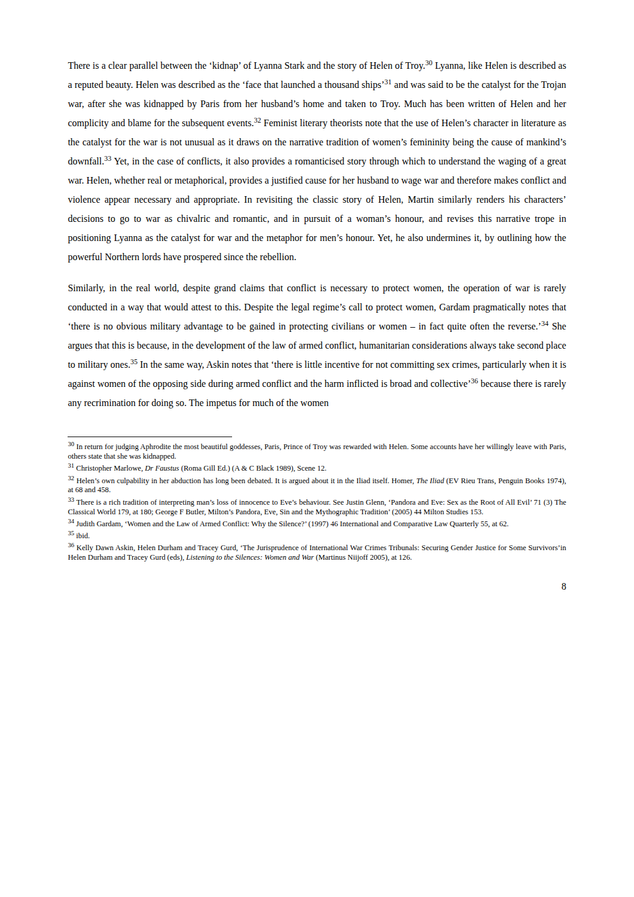There is a clear parallel between the ‘kidnap’ of Lyanna Stark and the story of Helen of Troy.30 Lyanna, like Helen is described as a reputed beauty. Helen was described as the ‘face that launched a thousand ships’31 and was said to be the catalyst for the Trojan war, after she was kidnapped by Paris from her husband’s home and taken to Troy. Much has been written of Helen and her complicity and blame for the subsequent events.32 Feminist literary theorists note that the use of Helen’s character in literature as the catalyst for the war is not unusual as it draws on the narrative tradition of women’s femininity being the cause of mankind’s downfall.33 Yet, in the case of conflicts, it also provides a romanticised story through which to understand the waging of a great war. Helen, whether real or metaphorical, provides a justified cause for her husband to wage war and therefore makes conflict and violence appear necessary and appropriate. In revisiting the classic story of Helen, Martin similarly renders his characters’ decisions to go to war as chivalric and romantic, and in pursuit of a woman’s honour, and revises this narrative trope in positioning Lyanna as the catalyst for war and the metaphor for men’s honour. Yet, he also undermines it, by outlining how the powerful Northern lords have prospered since the rebellion.
Similarly, in the real world, despite grand claims that conflict is necessary to protect women, the operation of war is rarely conducted in a way that would attest to this. Despite the legal regime’s call to protect women, Gardam pragmatically notes that ‘there is no obvious military advantage to be gained in protecting civilians or women – in fact quite often the reverse.’34 She argues that this is because, in the development of the law of armed conflict, humanitarian considerations always take second place to military ones.35 In the same way, Askin notes that ‘there is little incentive for not committing sex crimes, particularly when it is against women of the opposing side during armed conflict and the harm inflicted is broad and collective’36 because there is rarely any recrimination for doing so. The impetus for much of the women
30 In return for judging Aphrodite the most beautiful goddesses, Paris, Prince of Troy was rewarded with Helen. Some accounts have her willingly leave with Paris, others state that she was kidnapped.
31 Christopher Marlowe, Dr Faustus (Roma Gill Ed.) (A & C Black 1989), Scene 12.
32 Helen’s own culpability in her abduction has long been debated. It is argued about it in the Iliad itself. Homer, The Iliad (EV Rieu Trans, Penguin Books 1974), at 68 and 458.
33 There is a rich tradition of interpreting man’s loss of innocence to Eve’s behaviour. See Justin Glenn, ‘Pandora and Eve: Sex as the Root of All Evil’ 71 (3) The Classical World 179, at 180; George F Butler, Milton’s Pandora, Eve, Sin and the Mythographic Tradition’ (2005) 44 Milton Studies 153.
34 Judith Gardam, ‘Women and the Law of Armed Conflict: Why the Silence?’ (1997) 46 International and Comparative Law Quarterly 55, at 62.
35 ibid.
36 Kelly Dawn Askin, Helen Durham and Tracey Gurd, ‘The Jurisprudence of International War Crimes Tribunals: Securing Gender Justice for Some Survivors’in Helen Durham and Tracey Gurd (eds), Listening to the Silences: Women and War (Martinus Niijoff 2005), at 126.
8